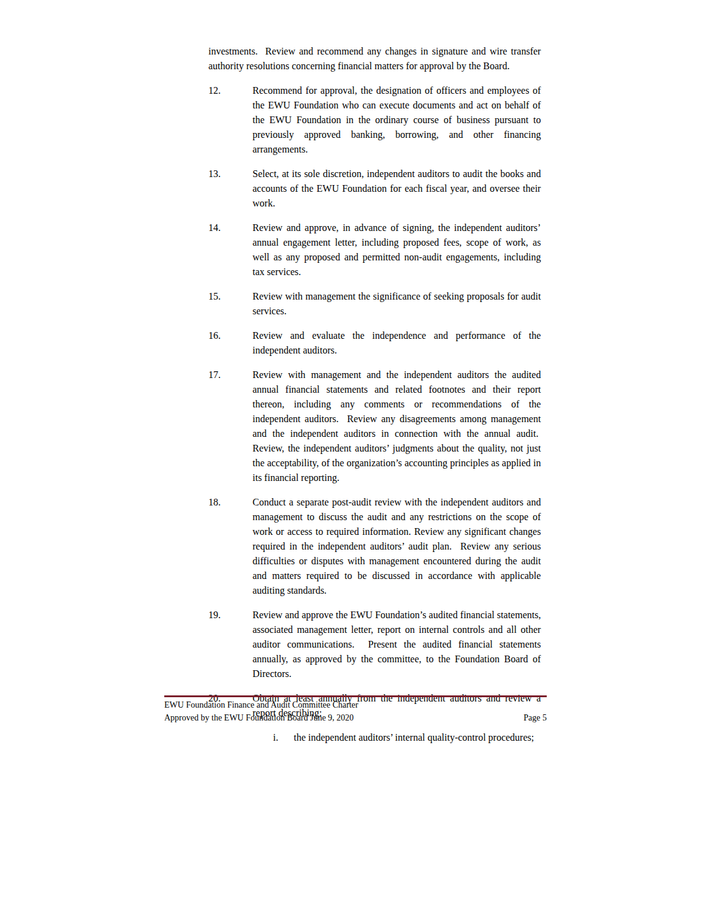investments. Review and recommend any changes in signature and wire transfer authority resolutions concerning financial matters for approval by the Board.
12.
Recommend for approval, the designation of officers and employees of the EWU Foundation who can execute documents and act on behalf of the EWU Foundation in the ordinary course of business pursuant to previously approved banking, borrowing, and other financing arrangements.
13.
Select, at its sole discretion, independent auditors to audit the books and accounts of the EWU Foundation for each fiscal year, and oversee their work.
14.
Review and approve, in advance of signing, the independent auditors’ annual engagement letter, including proposed fees, scope of work, as well as any proposed and permitted non-audit engagements, including tax services.
15.
Review with management the significance of seeking proposals for audit services.
16.
Review and evaluate the independence and performance of the independent auditors.
17.
Review with management and the independent auditors the audited annual financial statements and related footnotes and their report thereon, including any comments or recommendations of the independent auditors. Review any disagreements among management and the independent auditors in connection with the annual audit. Review, the independent auditors’ judgments about the quality, not just the acceptability, of the organization’s accounting principles as applied in its financial reporting.
18.
Conduct a separate post-audit review with the independent auditors and management to discuss the audit and any restrictions on the scope of work or access to required information. Review any significant changes required in the independent auditors’ audit plan. Review any serious difficulties or disputes with management encountered during the audit and matters required to be discussed in accordance with applicable auditing standards.
19.
Review and approve the EWU Foundation’s audited financial statements, associated management letter, report on internal controls and all other auditor communications. Present the audited financial statements annually, as approved by the committee, to the Foundation Board of Directors.
20.
Obtain at least annually from the independent auditors and review a report describing:
i. the independent auditors’ internal quality-control procedures;
EWU Foundation Finance and Audit Committee Charter
Approved by the EWU Foundation Board June 9, 2020
Page 5